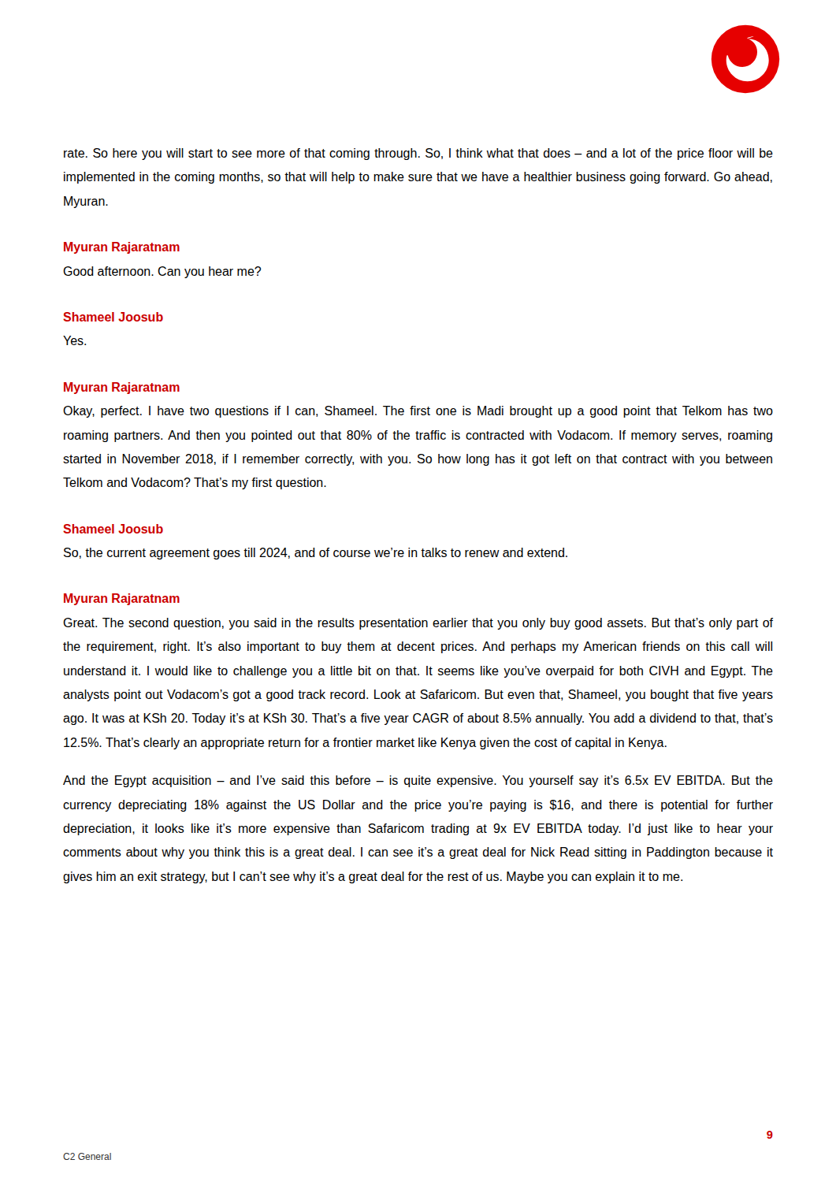rate. So here you will start to see more of that coming through. So, I think what that does – and a lot of the price floor will be implemented in the coming months, so that will help to make sure that we have a healthier business going forward. Go ahead, Myuran.
Myuran Rajaratnam
Good afternoon. Can you hear me?
Shameel Joosub
Yes.
Myuran Rajaratnam
Okay, perfect. I have two questions if I can, Shameel. The first one is Madi brought up a good point that Telkom has two roaming partners. And then you pointed out that 80% of the traffic is contracted with Vodacom. If memory serves, roaming started in November 2018, if I remember correctly, with you. So how long has it got left on that contract with you between Telkom and Vodacom? That’s my first question.
Shameel Joosub
So, the current agreement goes till 2024, and of course we’re in talks to renew and extend.
Myuran Rajaratnam
Great. The second question, you said in the results presentation earlier that you only buy good assets. But that’s only part of the requirement, right. It’s also important to buy them at decent prices. And perhaps my American friends on this call will understand it. I would like to challenge you a little bit on that. It seems like you’ve overpaid for both CIVH and Egypt. The analysts point out Vodacom’s got a good track record. Look at Safaricom. But even that, Shameel, you bought that five years ago. It was at KSh 20. Today it’s at KSh 30. That’s a five year CAGR of about 8.5% annually. You add a dividend to that, that’s 12.5%. That’s clearly an appropriate return for a frontier market like Kenya given the cost of capital in Kenya.
And the Egypt acquisition – and I’ve said this before – is quite expensive. You yourself say it’s 6.5x EV EBITDA. But the currency depreciating 18% against the US Dollar and the price you’re paying is $16, and there is potential for further depreciation, it looks like it’s more expensive than Safaricom trading at 9x EV EBITDA today. I’d just like to hear your comments about why you think this is a great deal. I can see it’s a great deal for Nick Read sitting in Paddington because it gives him an exit strategy, but I can’t see why it’s a great deal for the rest of us. Maybe you can explain it to me.
9
C2 General